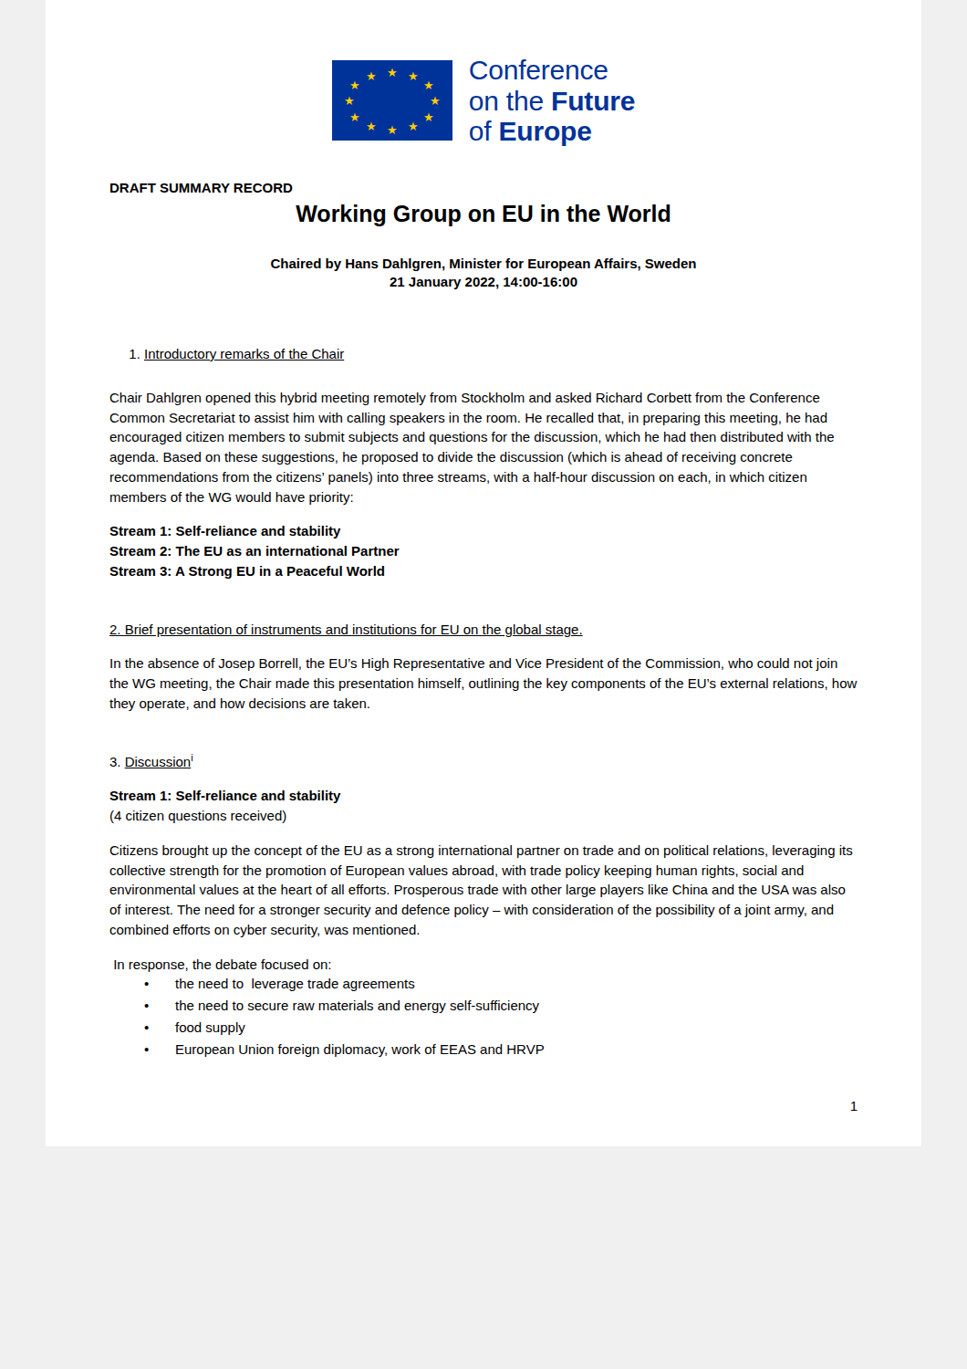★ ★ ★ ★ ★ ★ ★ ★ ★ ★ ★ ★
Conference
on the Future
of Europe
DRAFT SUMMARY RECORD
Working Group on EU in the World
Chaired by Hans Dahlgren, Minister for European Affairs, Sweden
21 January 2022, 14:00-16:00
Introductory remarks of the Chair
Chair Dahlgren opened this hybrid meeting remotely from Stockholm and asked Richard Corbett from the Conference Common Secretariat to assist him with calling speakers in the room. He recalled that, in preparing this meeting, he had encouraged citizen members to submit subjects and questions for the discussion, which he had then distributed with the agenda. Based on these suggestions, he proposed to divide the discussion (which is ahead of receiving concrete recommendations from the citizens’ panels) into three streams, with a half-hour discussion on each, in which citizen members of the WG would have priority:
Stream 1: Self-reliance and stability
Stream 2: The EU as an international Partner
Stream 3: A Strong EU in a Peaceful World
2. Brief presentation of instruments and institutions for EU on the global stage.
In the absence of Josep Borrell, the EU’s High Representative and Vice President of the Commission, who could not join the WG meeting, the Chair made this presentation himself, outlining the key components of the EU’s external relations, how they operate, and how decisions are taken.
3. Discussioni
Stream 1: Self-reliance and stability
(4 citizen questions received)
Citizens brought up the concept of the EU as a strong international partner on trade and on political relations, leveraging its collective strength for the promotion of European values abroad, with trade policy keeping human rights, social and environmental values at the heart of all efforts. Prosperous trade with other large players like China and the USA was also of interest. The need for a stronger security and defence policy – with consideration of the possibility of a joint army, and combined efforts on cyber security, was mentioned.
In response, the debate focused on:
the need to leverage trade agreements
the need to secure raw materials and energy self-sufficiency
food supply
European Union foreign diplomacy, work of EEAS and HRVP
1